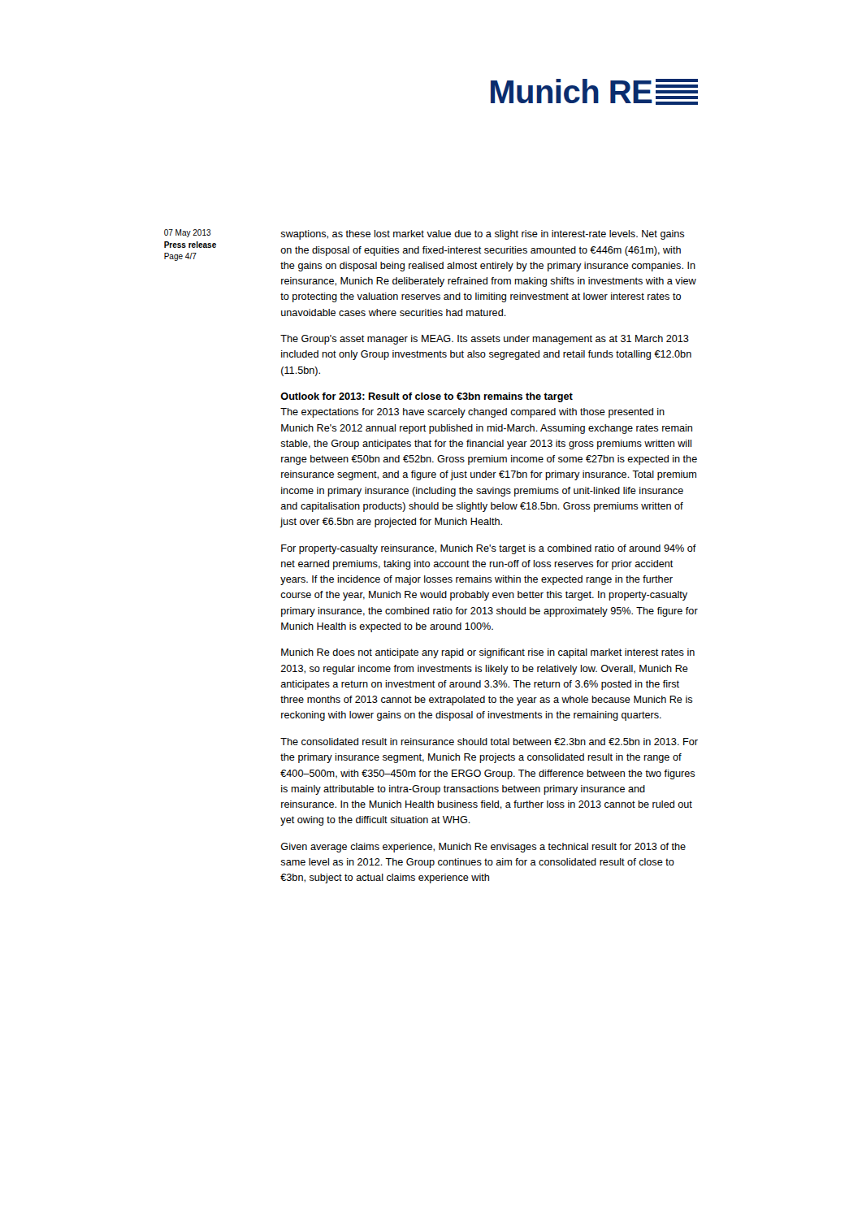Munich RE
07 May 2013
Press release
Page 4/7
swaptions, as these lost market value due to a slight rise in interest-rate levels. Net gains on the disposal of equities and fixed-interest securities amounted to €446m (461m), with the gains on disposal being realised almost entirely by the primary insurance companies. In reinsurance, Munich Re deliberately refrained from making shifts in investments with a view to protecting the valuation reserves and to limiting reinvestment at lower interest rates to unavoidable cases where securities had matured.
The Group's asset manager is MEAG. Its assets under management as at 31 March 2013 included not only Group investments but also segregated and retail funds totalling €12.0bn (11.5bn).
Outlook for 2013: Result of close to €3bn remains the target
The expectations for 2013 have scarcely changed compared with those presented in Munich Re's 2012 annual report published in mid-March. Assuming exchange rates remain stable, the Group anticipates that for the financial year 2013 its gross premiums written will range between €50bn and €52bn. Gross premium income of some €27bn is expected in the reinsurance segment, and a figure of just under €17bn for primary insurance. Total premium income in primary insurance (including the savings premiums of unit-linked life insurance and capitalisation products) should be slightly below €18.5bn. Gross premiums written of just over €6.5bn are projected for Munich Health.
For property-casualty reinsurance, Munich Re's target is a combined ratio of around 94% of net earned premiums, taking into account the run-off of loss reserves for prior accident years. If the incidence of major losses remains within the expected range in the further course of the year, Munich Re would probably even better this target. In property-casualty primary insurance, the combined ratio for 2013 should be approximately 95%. The figure for Munich Health is expected to be around 100%.
Munich Re does not anticipate any rapid or significant rise in capital market interest rates in 2013, so regular income from investments is likely to be relatively low. Overall, Munich Re anticipates a return on investment of around 3.3%. The return of 3.6% posted in the first three months of 2013 cannot be extrapolated to the year as a whole because Munich Re is reckoning with lower gains on the disposal of investments in the remaining quarters.
The consolidated result in reinsurance should total between €2.3bn and €2.5bn in 2013. For the primary insurance segment, Munich Re projects a consolidated result in the range of €400–500m, with €350–450m for the ERGO Group. The difference between the two figures is mainly attributable to intra-Group transactions between primary insurance and reinsurance. In the Munich Health business field, a further loss in 2013 cannot be ruled out yet owing to the difficult situation at WHG.
Given average claims experience, Munich Re envisages a technical result for 2013 of the same level as in 2012. The Group continues to aim for a consolidated result of close to €3bn, subject to actual claims experience with